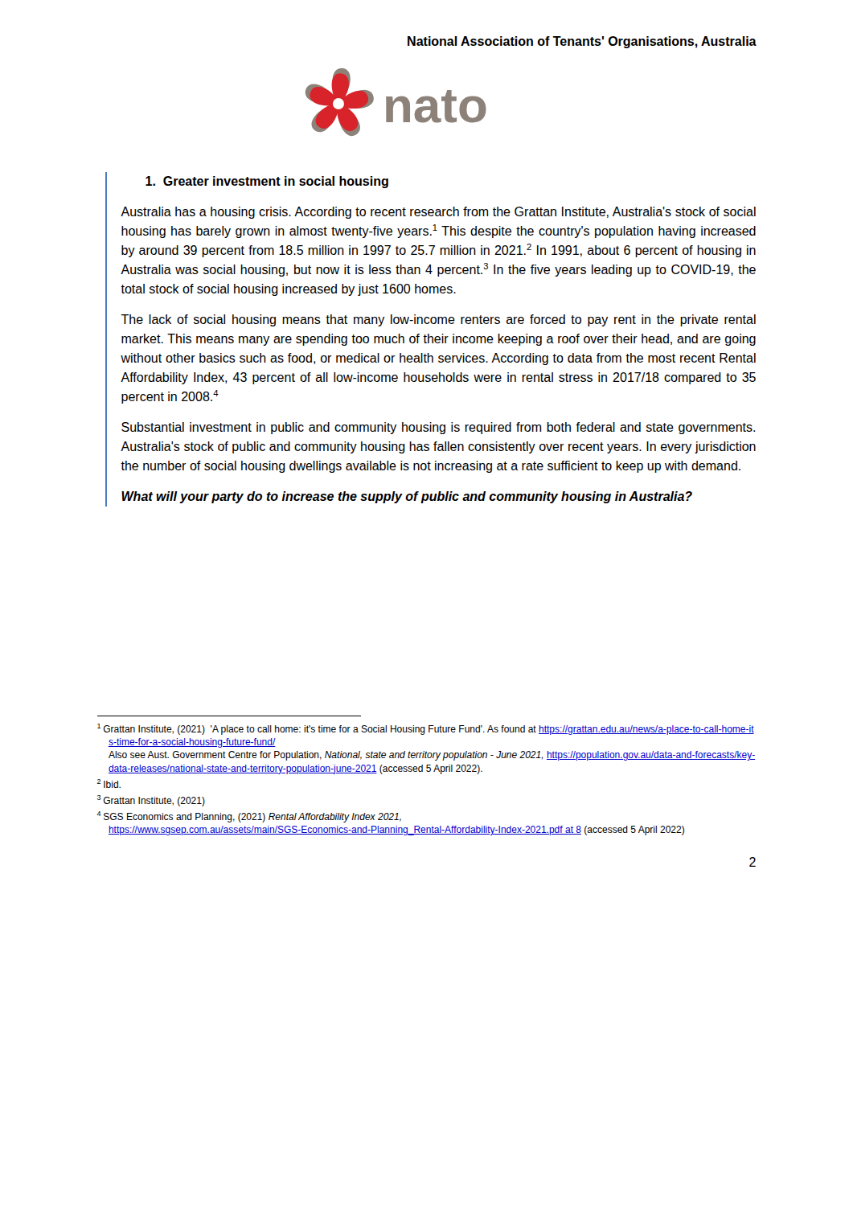National Association of Tenants' Organisations, Australia
nato
1. Greater investment in social housing
Australia has a housing crisis. According to recent research from the Grattan Institute, Australia's stock of social housing has barely grown in almost twenty-five years.1 This despite the country's population having increased by around 39 percent from 18.5 million in 1997 to 25.7 million in 2021.2 In 1991, about 6 percent of housing in Australia was social housing, but now it is less than 4 percent.3 In the five years leading up to COVID-19, the total stock of social housing increased by just 1600 homes.
The lack of social housing means that many low-income renters are forced to pay rent in the private rental market. This means many are spending too much of their income keeping a roof over their head, and are going without other basics such as food, or medical or health services. According to data from the most recent Rental Affordability Index, 43 percent of all low-income households were in rental stress in 2017/18 compared to 35 percent in 2008.4
Substantial investment in public and community housing is required from both federal and state governments. Australia's stock of public and community housing has fallen consistently over recent years. In every jurisdiction the number of social housing dwellings available is not increasing at a rate sufficient to keep up with demand.
What will your party do to increase the supply of public and community housing in Australia?
Grattan Institute, (2021) 'A place to call home: it's time for a Social Housing Future Fund'. As found at https://grattan.edu.au/news/a-place-to-call-home-its-time-for-a-social-housing-future-fund/
Also see Aust. Government Centre for Population, National, state and territory population - June 2021, https://population.gov.au/data-and-forecasts/key-data-releases/national-state-and-territory-population-june-2021 (accessed 5 April 2022).
Ibid.
Grattan Institute, (2021)
SGS Economics and Planning, (2021) Rental Affordability Index 2021,
https://www.sgsep.com.au/assets/main/SGS-Economics-and-Planning_Rental-Affordability-Index-2021.pdf at 8 (accessed 5 April 2022)
2